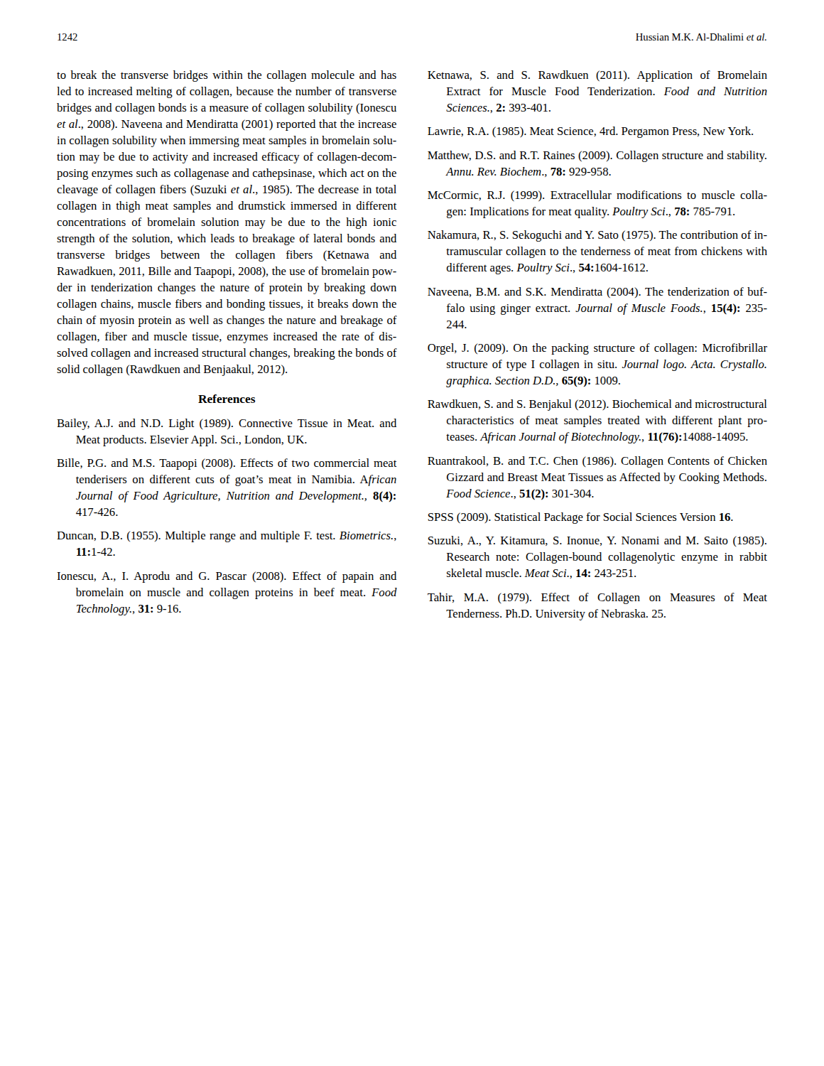1242 Hussian M.K. Al-Dhalimi et al.
to break the transverse bridges within the collagen molecule and has led to increased melting of collagen, because the number of transverse bridges and collagen bonds is a measure of collagen solubility (Ionescu et al., 2008). Naveena and Mendiratta (2001) reported that the increase in collagen solubility when immersing meat samples in bromelain solution may be due to activity and increased efficacy of collagen-decomposing enzymes such as collagenase and cathepsinase, which act on the cleavage of collagen fibers (Suzuki et al., 1985). The decrease in total collagen in thigh meat samples and drumstick immersed in different concentrations of bromelain solution may be due to the high ionic strength of the solution, which leads to breakage of lateral bonds and transverse bridges between the collagen fibers (Ketnawa and Rawadkuen, 2011, Bille and Taapopi, 2008), the use of bromelain powder in tenderization changes the nature of protein by breaking down collagen chains, muscle fibers and bonding tissues, it breaks down the chain of myosin protein as well as changes the nature and breakage of collagen, fiber and muscle tissue, enzymes increased the rate of dissolved collagen and increased structural changes, breaking the bonds of solid collagen (Rawdkuen and Benjaakul, 2012).
References
Bailey, A.J. and N.D. Light (1989). Connective Tissue in Meat. and Meat products. Elsevier Appl. Sci., London, UK.
Bille, P.G. and M.S. Taapopi (2008). Effects of two commercial meat tenderisers on different cuts of goat’s meat in Namibia. African Journal of Food Agriculture, Nutrition and Development., 8(4): 417-426.
Duncan, D.B. (1955). Multiple range and multiple F. test. Biometrics., 11: 1-42.
Ionescu, A., I. Aprodu and G. Pascar (2008). Effect of papain and bromelain on muscle and collagen proteins in beef meat. Food Technology., 31: 9-16.
Ketnawa, S. and S. Rawdkuen (2011). Application of Bromelain Extract for Muscle Food Tenderization. Food and Nutrition Sciences., 2: 393-401.
Lawrie, R.A. (1985). Meat Science, 4rd. Pergamon Press, New York.
Matthew, D.S. and R.T. Raines (2009). Collagen structure and stability. Annu. Rev. Biochem., 78: 929-958.
McCormic, R.J. (1999). Extracellular modifications to muscle collagen: Implications for meat quality. Poultry Sci., 78: 785-791.
Nakamura, R., S. Sekoguchi and Y. Sato (1975). The contribution of intramuscular collagen to the tenderness of meat from chickens with different ages. Poultry Sci., 54: 1604-1612.
Naveena, B.M. and S.K. Mendiratta (2004). The tenderization of buffalo using ginger extract. Journal of Muscle Foods., 15(4): 235-244.
Orgel, J. (2009). On the packing structure of collagen: Microfibrillar structure of type I collagen in situ. Journal logo. Acta. Crystallo. graphica. Section D.D., 65(9): 1009.
Rawdkuen, S. and S. Benjakul (2012). Biochemical and microstructural characteristics of meat samples treated with different plant proteases. African Journal of Biotechnology., 11(76): 14088-14095.
Ruantrakool, B. and T.C. Chen (1986). Collagen Contents of Chicken Gizzard and Breast Meat Tissues as Affected by Cooking Methods. Food Science., 51(2): 301-304.
SPSS (2009). Statistical Package for Social Sciences Version 16.
Suzuki, A., Y. Kitamura, S. Inonue, Y. Nonami and M. Saito (1985). Research note: Collagen-bound collagenolytic enzyme in rabbit skeletal muscle. Meat Sci., 14: 243-251.
Tahir, M.A. (1979). Effect of Collagen on Measures of Meat Tenderness. Ph.D. University of Nebraska. 25.